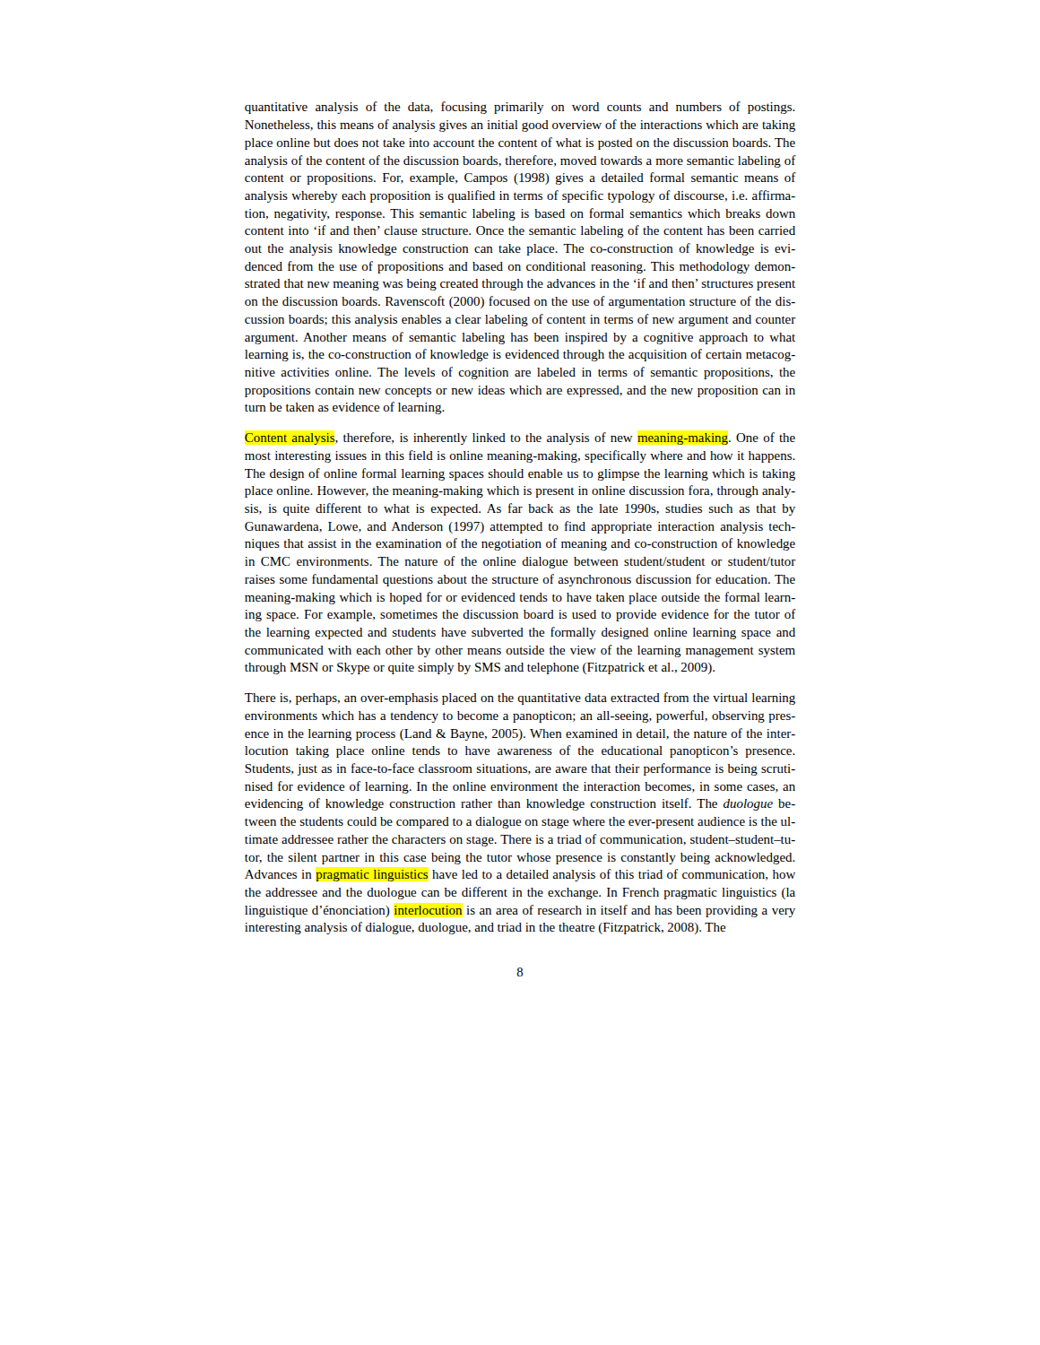quantitative analysis of the data, focusing primarily on word counts and numbers of postings. Nonetheless, this means of analysis gives an initial good overview of the interactions which are taking place online but does not take into account the content of what is posted on the discussion boards. The analysis of the content of the discussion boards, therefore, moved towards a more semantic labeling of content or propositions. For, example, Campos (1998) gives a detailed formal semantic means of analysis whereby each proposition is qualified in terms of specific typology of discourse, i.e. affirmation, negativity, response. This semantic labeling is based on formal semantics which breaks down content into ‘if and then’ clause structure. Once the semantic labeling of the content has been carried out the analysis knowledge construction can take place. The co-construction of knowledge is evidenced from the use of propositions and based on conditional reasoning. This methodology demonstrated that new meaning was being created through the advances in the ‘if and then’ structures present on the discussion boards. Ravenscoft (2000) focused on the use of argumentation structure of the discussion boards; this analysis enables a clear labeling of content in terms of new argument and counter argument. Another means of semantic labeling has been inspired by a cognitive approach to what learning is, the co-construction of knowledge is evidenced through the acquisition of certain metacognitive activities online. The levels of cognition are labeled in terms of semantic propositions, the propositions contain new concepts or new ideas which are expressed, and the new proposition can in turn be taken as evidence of learning.
Content analysis, therefore, is inherently linked to the analysis of new meaning-making. One of the most interesting issues in this field is online meaning-making, specifically where and how it happens. The design of online formal learning spaces should enable us to glimpse the learning which is taking place online. However, the meaning-making which is present in online discussion fora, through analysis, is quite different to what is expected. As far back as the late 1990s, studies such as that by Gunawardena, Lowe, and Anderson (1997) attempted to find appropriate interaction analysis techniques that assist in the examination of the negotiation of meaning and co-construction of knowledge in CMC environments. The nature of the online dialogue between student/student or student/tutor raises some fundamental questions about the structure of asynchronous discussion for education. The meaning-making which is hoped for or evidenced tends to have taken place outside the formal learning space. For example, sometimes the discussion board is used to provide evidence for the tutor of the learning expected and students have subverted the formally designed online learning space and communicated with each other by other means outside the view of the learning management system through MSN or Skype or quite simply by SMS and telephone (Fitzpatrick et al., 2009).
There is, perhaps, an over-emphasis placed on the quantitative data extracted from the virtual learning environments which has a tendency to become a panopticon; an all-seeing, powerful, observing presence in the learning process (Land & Bayne, 2005). When examined in detail, the nature of the interlocution taking place online tends to have awareness of the educational panopticon’s presence. Students, just as in face-to-face classroom situations, are aware that their performance is being scrutinised for evidence of learning. In the online environment the interaction becomes, in some cases, an evidencing of knowledge construction rather than knowledge construction itself. The duologue between the students could be compared to a dialogue on stage where the ever-present audience is the ultimate addressee rather the characters on stage. There is a triad of communication, student–student–tutor, the silent partner in this case being the tutor whose presence is constantly being acknowledged. Advances in pragmatic linguistics have led to a detailed analysis of this triad of communication, how the addressee and the duologue can be different in the exchange. In French pragmatic linguistics (la linguistique d’énonciation) interlocution is an area of research in itself and has been providing a very interesting analysis of dialogue, duologue, and triad in the theatre (Fitzpatrick, 2008). The
8